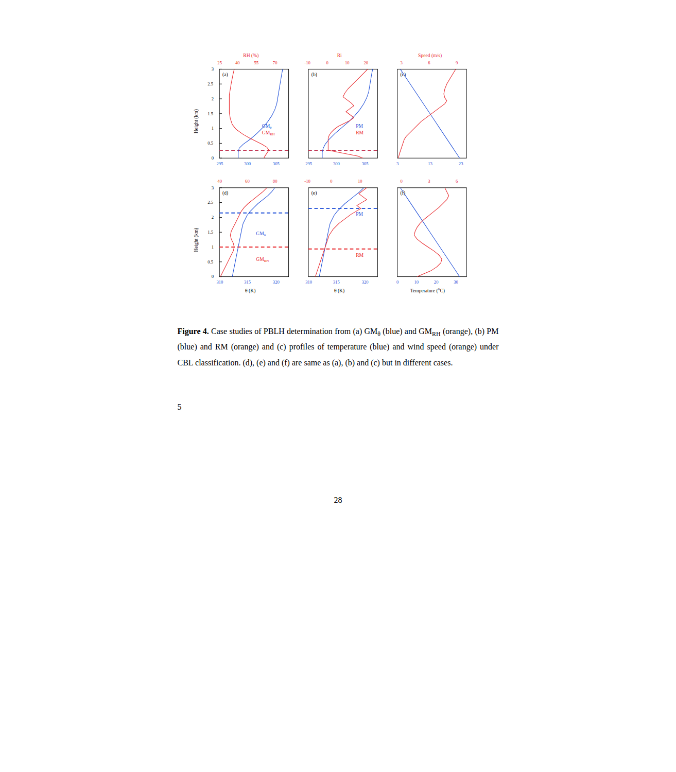(a) RH (%) 25 40 55 70 295 300 305 3 2.5 2 1.5 1 0.5 0 GMθ GMRH (b) Ri -10 0 10 20 295 300 305 PM RM (c) Speed (m/s) 3 6 9 3 13 23 Height (km) (d) 40 60 80 310 315 320 θ (K) 3 2.5 2 1.5 1 0.5 0 GMθ GMRH (e) -10 0 10 310 315 320 θ (K) PM RM (f) 0 3 6 0 10 20 30 Temperature (°C) Height (km)
Figure 4. Case studies of PBLH determination from (a) GMθ (blue) and GMRH (orange), (b) PM (blue) and RM (orange) and (c) profiles of temperature (blue) and wind speed (orange) under CBL classification. (d), (e) and (f) are same as (a), (b) and (c) but in different cases.
5
28